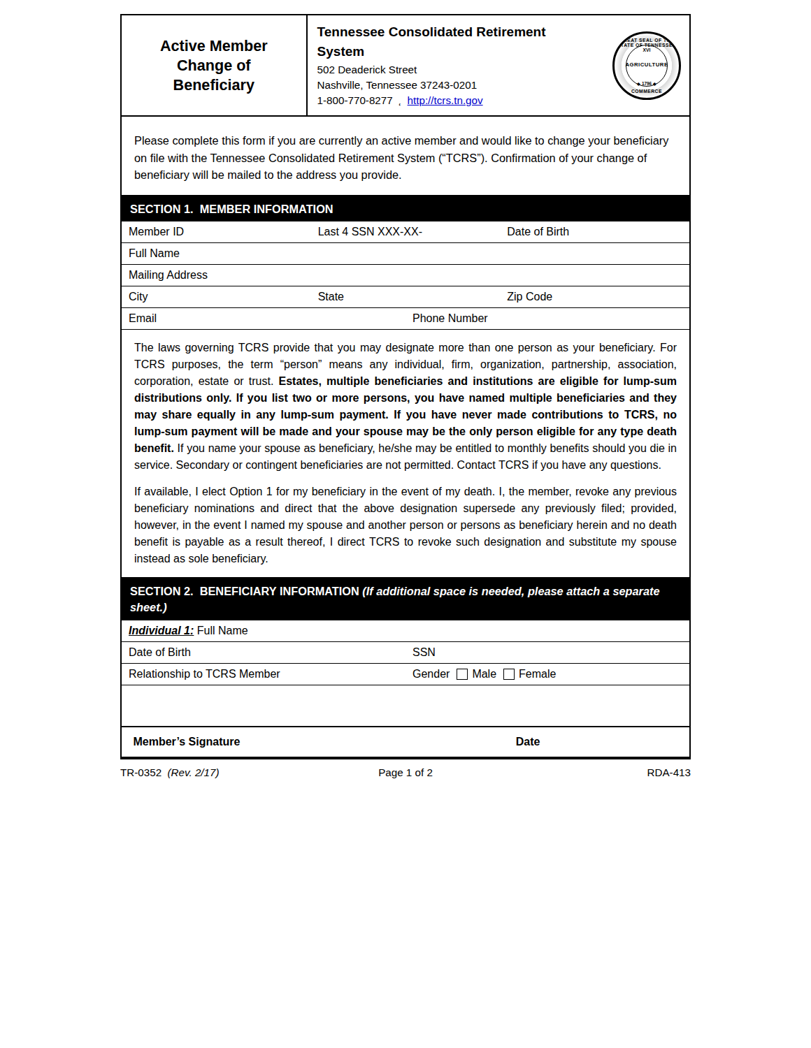Active Member
Change of
Beneficiary
Tennessee Consolidated Retirement System
502 Deaderick Street
Nashville, Tennessee 37243-0201
1-800-770-8277 ⸲ http://tcrs.tn.gov
GREAT SEAL OF THE STATE OF TENNESSEE
XVI
AGRICULTURE
◆ 1796 ◆
COMMERCE
Please complete this form if you are currently an active member and would like to change your beneficiary on file with the Tennessee Consolidated Retirement System (“TCRS”). Confirmation of your change of beneficiary will be mailed to the address you provide.
SECTION 1. MEMBER INFORMATION
Member ID
Last 4 SSN XXX-XX-
Date of Birth
Full Name
Mailing Address
City
State
Zip Code
Email
Phone Number
The laws governing TCRS provide that you may designate more than one person as your beneficiary. For TCRS purposes, the term “person” means any individual, firm, organization, partnership, association, corporation, estate or trust. Estates, multiple beneficiaries and institutions are eligible for lump-sum distributions only. If you list two or more persons, you have named multiple beneficiaries and they may share equally in any lump-sum payment. If you have never made contributions to TCRS, no lump-sum payment will be made and your spouse may be the only person eligible for any type death benefit. If you name your spouse as beneficiary, he/she may be entitled to monthly benefits should you die in service. Secondary or contingent beneficiaries are not permitted. Contact TCRS if you have any questions.
If available, I elect Option 1 for my beneficiary in the event of my death. I, the member, revoke any previous beneficiary nominations and direct that the above designation supersede any previously filed; provided, however, in the event I named my spouse and another person or persons as beneficiary herein and no death benefit is payable as a result thereof, I direct TCRS to revoke such designation and substitute my spouse instead as sole beneficiary.
SECTION 2. BENEFICIARY INFORMATION (If additional space is needed, please attach a separate sheet.)
Individual 1: Full Name
Date of Birth
SSN
Relationship to TCRS Member
Gender Male Female
Member’s Signature
Date
TR-0352 (Rev. 2/17)
Page 1 of 2
RDA-413